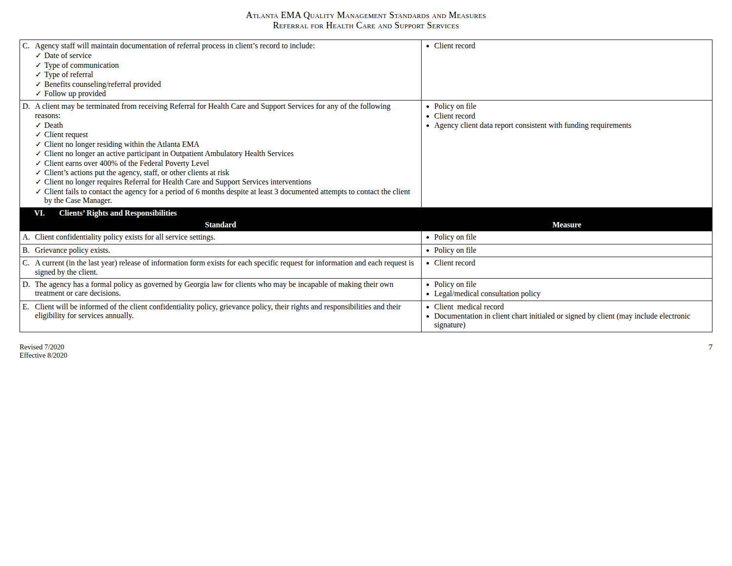Atlanta EMA Quality Management Standards and Measures
Referral for Health Care and Support Services
| C. Agency staff will maintain documentation of referral process in client’s record to include: Date of service Type of communication Type of referral Benefits counseling/referral provided Follow up provided | Client record |
| D. A client may be terminated from receiving Referral for Health Care and Support Services for any of the following reasons: Death Client request Client no longer residing within the Atlanta EMA Client no longer an active participant in Outpatient Ambulatory Health Services Client earns over 400% of the Federal Poverty Level Client’s actions put the agency, staff, or other clients at risk Client no longer requires Referral for Health Care and Support Services interventions Client fails to contact the agency for a period of 6 months despite at least 3 documented attempts to contact the client by the Case Manager. | Policy on file Client record Agency client data report consistent with funding requirements |
| VI. Clients’ Rights and Responsibilities |
| Standard | Measure |
| A. Client confidentiality policy exists for all service settings. | Policy on file |
| B. Grievance policy exists. | Policy on file |
| C. A current (in the last year) release of information form exists for each specific request for information and each request is signed by the client. | Client record |
| D. The agency has a formal policy as governed by Georgia law for clients who may be incapable of making their own treatment or care decisions. | Policy on file Legal/medical consultation policy |
| E. Client will be informed of the client confidentiality policy, grievance policy, their rights and responsibilities and their eligibility for services annually. | Client medical record Documentation in client chart initialed or signed by client (may include electronic signature) |
Revised 7/2020
Effective 8/2020
7